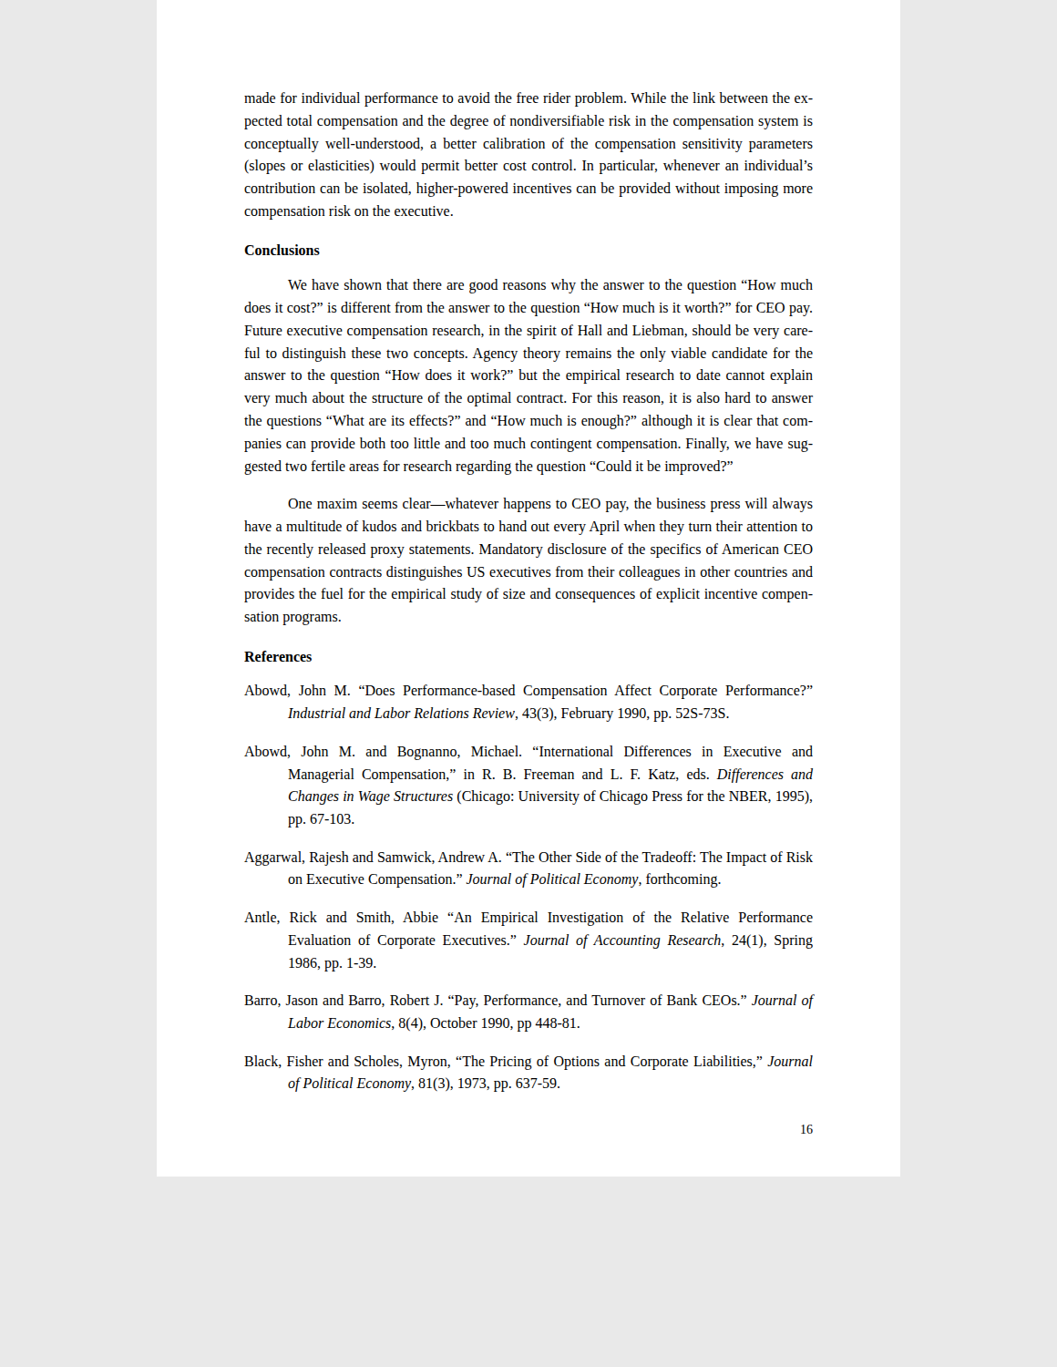made for individual performance to avoid the free rider problem. While the link between the expected total compensation and the degree of nondiversifiable risk in the compensation system is conceptually well-understood, a better calibration of the compensation sensitivity parameters (slopes or elasticities) would permit better cost control. In particular, whenever an individual’s contribution can be isolated, higher-powered incentives can be provided without imposing more compensation risk on the executive.
Conclusions
We have shown that there are good reasons why the answer to the question “How much does it cost?” is different from the answer to the question “How much is it worth?” for CEO pay. Future executive compensation research, in the spirit of Hall and Liebman, should be very careful to distinguish these two concepts. Agency theory remains the only viable candidate for the answer to the question “How does it work?” but the empirical research to date cannot explain very much about the structure of the optimal contract. For this reason, it is also hard to answer the questions “What are its effects?” and “How much is enough?” although it is clear that companies can provide both too little and too much contingent compensation. Finally, we have suggested two fertile areas for research regarding the question “Could it be improved?”
One maxim seems clear—whatever happens to CEO pay, the business press will always have a multitude of kudos and brickbats to hand out every April when they turn their attention to the recently released proxy statements. Mandatory disclosure of the specifics of American CEO compensation contracts distinguishes US executives from their colleagues in other countries and provides the fuel for the empirical study of size and consequences of explicit incentive compensation programs.
References
Abowd, John M. “Does Performance-based Compensation Affect Corporate Performance?” Industrial and Labor Relations Review, 43(3), February 1990, pp. 52S-73S.
Abowd, John M. and Bognanno, Michael. “International Differences in Executive and Managerial Compensation,” in R. B. Freeman and L. F. Katz, eds. Differences and Changes in Wage Structures (Chicago: University of Chicago Press for the NBER, 1995), pp. 67-103.
Aggarwal, Rajesh and Samwick, Andrew A. “The Other Side of the Tradeoff: The Impact of Risk on Executive Compensation.” Journal of Political Economy, forthcoming.
Antle, Rick and Smith, Abbie “An Empirical Investigation of the Relative Performance Evaluation of Corporate Executives.” Journal of Accounting Research, 24(1), Spring 1986, pp. 1-39.
Barro, Jason and Barro, Robert J. “Pay, Performance, and Turnover of Bank CEOs.” Journal of Labor Economics, 8(4), October 1990, pp 448-81.
Black, Fisher and Scholes, Myron, “The Pricing of Options and Corporate Liabilities,” Journal of Political Economy, 81(3), 1973, pp. 637-59.
16